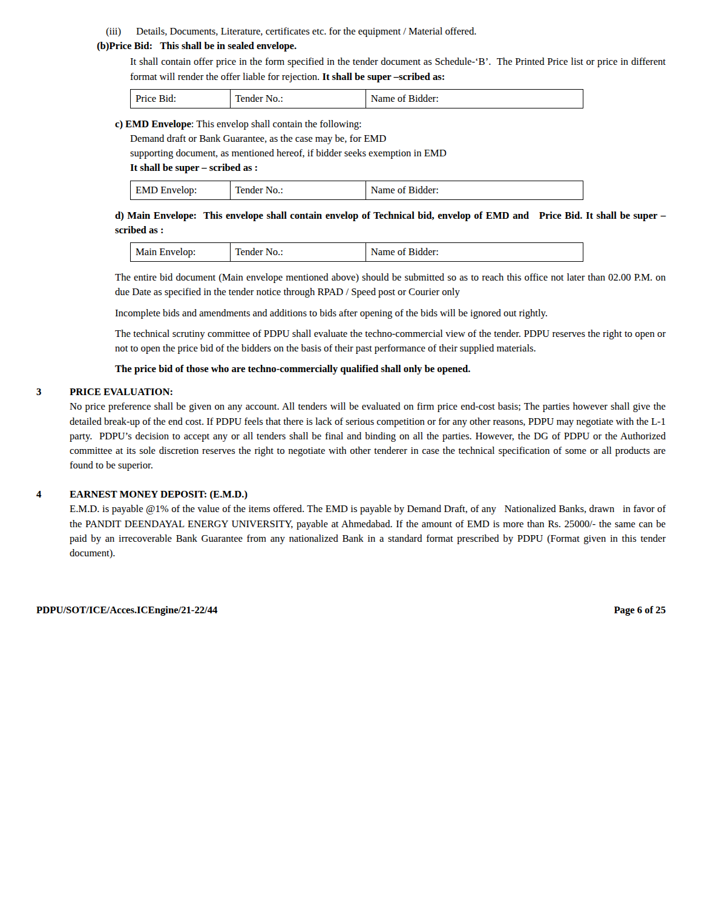(iii) Details, Documents, Literature, certificates etc. for the equipment / Material offered.
(b)Price Bid: This shall be in sealed envelope.
It shall contain offer price in the form specified in the tender document as Schedule-‘B’. The Printed Price list or price in different format will render the offer liable for rejection. It shall be super –scribed as:
| Price Bid: | Tender No.: | Name of Bidder: |
c) EMD Envelope: This envelop shall contain the following:
Demand draft or Bank Guarantee, as the case may be, for EMD
supporting document, as mentioned hereof, if bidder seeks exemption in EMD
It shall be super – scribed as :
| EMD Envelop: | Tender No.: | Name of Bidder: |
d) Main Envelope: This envelope shall contain envelop of Technical bid, envelop of EMD and Price Bid. It shall be super – scribed as :
| Main Envelop: | Tender No.: | Name of Bidder: |
The entire bid document (Main envelope mentioned above) should be submitted so as to reach this office not later than 02.00 P.M. on due Date as specified in the tender notice through RPAD / Speed post or Courier only
Incomplete bids and amendments and additions to bids after opening of the bids will be ignored out rightly.
The technical scrutiny committee of PDPU shall evaluate the techno-commercial view of the tender. PDPU reserves the right to open or not to open the price bid of the bidders on the basis of their past performance of their supplied materials.
The price bid of those who are techno-commercially qualified shall only be opened.
3
PRICE EVALUATION:
No price preference shall be given on any account. All tenders will be evaluated on firm price end-cost basis; The parties however shall give the detailed break-up of the end cost. If PDPU feels that there is lack of serious competition or for any other reasons, PDPU may negotiate with the L-1 party. PDPU’s decision to accept any or all tenders shall be final and binding on all the parties. However, the DG of PDPU or the Authorized committee at its sole discretion reserves the right to negotiate with other tenderer in case the technical specification of some or all products are found to be superior.
4
EARNEST MONEY DEPOSIT: (E.M.D.)
E.M.D. is payable @1% of the value of the items offered. The EMD is payable by Demand Draft, of any Nationalized Banks, drawn in favor of the PANDIT DEENDAYAL ENERGY UNIVERSITY, payable at Ahmedabad. If the amount of EMD is more than Rs. 25000/- the same can be paid by an irrecoverable Bank Guarantee from any nationalized Bank in a standard format prescribed by PDPU (Format given in this tender document).
PDPU/SOT/ICE/Acces.ICEngine/21-22/44 Page 6 of 25